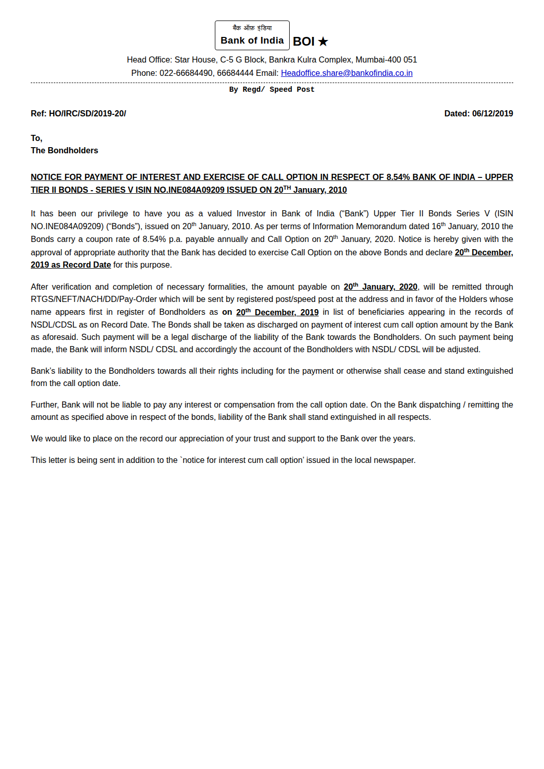बैंक ऑफ़ इंडिया Bank of India BOI★
Head Office: Star House, C-5 G Block, Bankra Kulra Complex, Mumbai-400 051
Phone: 022-66684490, 66684444 Email: Headoffice.share@bankofindia.co.in
By Regd/ Speed Post
Ref: HO/IRC/SD/2019-20/ Dated: 06/12/2019
To,
The Bondholders
NOTICE FOR PAYMENT OF INTEREST AND EXERCISE OF CALL OPTION IN RESPECT OF 8.54% BANK OF INDIA – UPPER TIER II BONDS - SERIES V ISIN NO.INE084A09209 ISSUED ON 20TH January, 2010
It has been our privilege to have you as a valued Investor in Bank of India (“Bank”) Upper Tier II Bonds Series V (ISIN NO.INE084A09209) (“Bonds”), issued on 20th January, 2010. As per terms of Information Memorandum dated 16th January, 2010 the Bonds carry a coupon rate of 8.54% p.a. payable annually and Call Option on 20th January, 2020. Notice is hereby given with the approval of appropriate authority that the Bank has decided to exercise Call Option on the above Bonds and declare 20th December, 2019 as Record Date for this purpose.
After verification and completion of necessary formalities, the amount payable on 20th January, 2020, will be remitted through RTGS/NEFT/NACH/DD/Pay-Order which will be sent by registered post/speed post at the address and in favor of the Holders whose name appears first in register of Bondholders as on 20th December, 2019 in list of beneficiaries appearing in the records of NSDL/CDSL as on Record Date. The Bonds shall be taken as discharged on payment of interest cum call option amount by the Bank as aforesaid. Such payment will be a legal discharge of the liability of the Bank towards the Bondholders. On such payment being made, the Bank will inform NSDL/ CDSL and accordingly the account of the Bondholders with NSDL/ CDSL will be adjusted.
Bank’s liability to the Bondholders towards all their rights including for the payment or otherwise shall cease and stand extinguished from the call option date.
Further, Bank will not be liable to pay any interest or compensation from the call option date. On the Bank dispatching / remitting the amount as specified above in respect of the bonds, liability of the Bank shall stand extinguished in all respects.
We would like to place on the record our appreciation of your trust and support to the Bank over the years.
This letter is being sent in addition to the `notice for interest cum call option’ issued in the local newspaper.